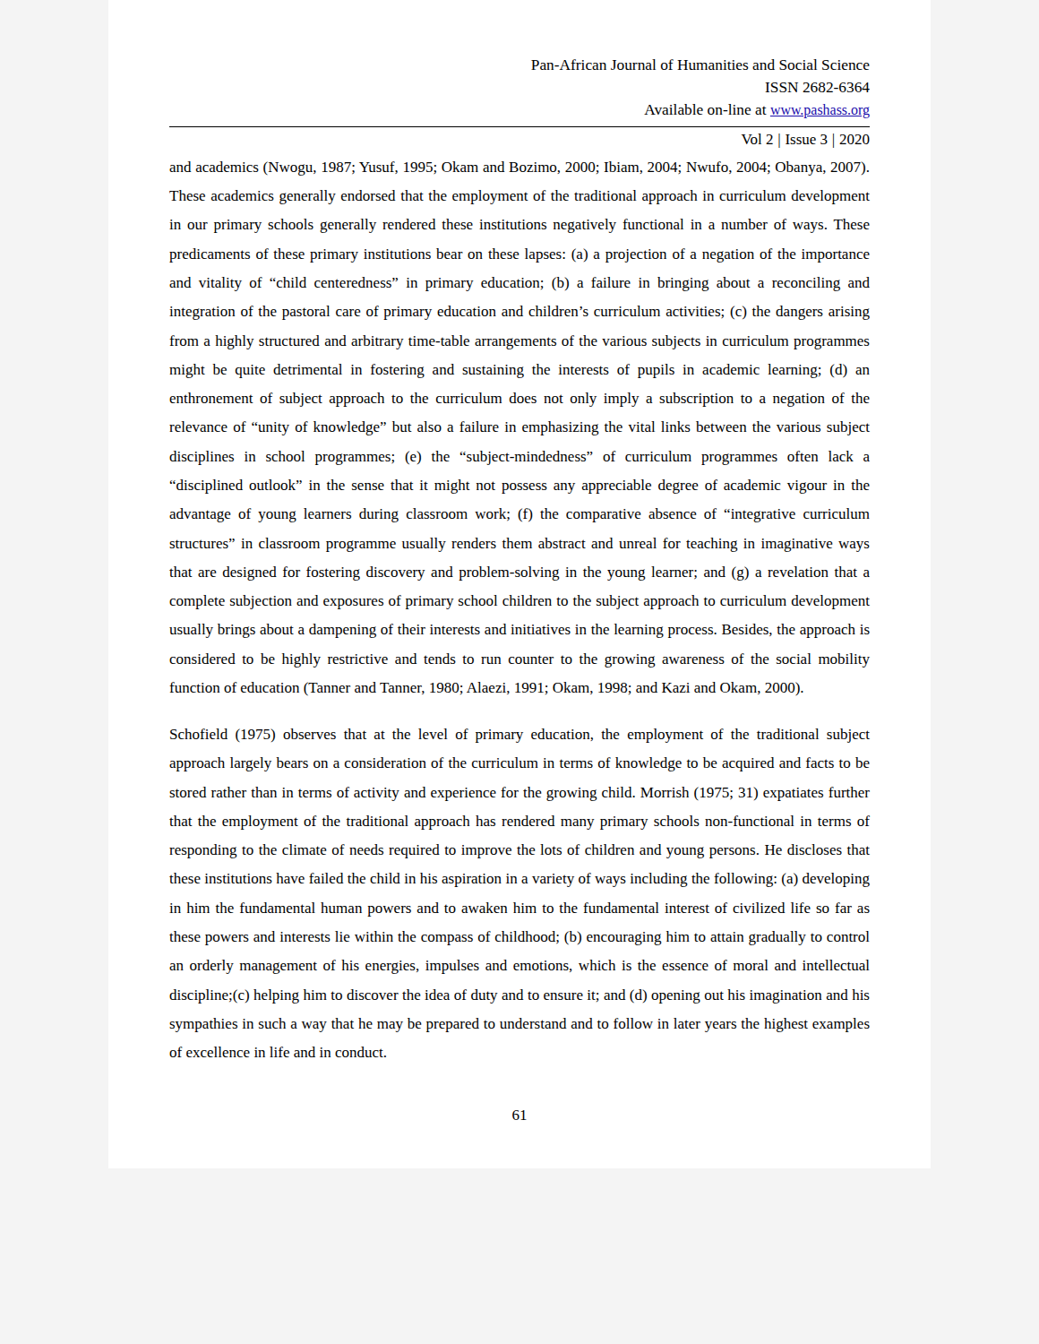Pan-African Journal of Humanities and Social Science ISSN 2682-6364 Available on-line at www.pashass.org
Vol 2|Issue 3|2020
and academics (Nwogu, 1987; Yusuf, 1995; Okam and Bozimo, 2000; Ibiam, 2004; Nwufo, 2004; Obanya, 2007). These academics generally endorsed that the employment of the traditional approach in curriculum development in our primary schools generally rendered these institutions negatively functional in a number of ways. These predicaments of these primary institutions bear on these lapses: (a) a projection of a negation of the importance and vitality of “child centeredness” in primary education; (b) a failure in bringing about a reconciling and integration of the pastoral care of primary education and children’s curriculum activities; (c) the dangers arising from a highly structured and arbitrary time-table arrangements of the various subjects in curriculum programmes might be quite detrimental in fostering and sustaining the interests of pupils in academic learning; (d) an enthronement of subject approach to the curriculum does not only imply a subscription to a negation of the relevance of “unity of knowledge” but also a failure in emphasizing the vital links between the various subject disciplines in school programmes; (e) the “subject-mindedness” of curriculum programmes often lack a “disciplined outlook” in the sense that it might not possess any appreciable degree of academic vigour in the advantage of young learners during classroom work; (f) the comparative absence of “integrative curriculum structures” in classroom programme usually renders them abstract and unreal for teaching in imaginative ways that are designed for fostering discovery and problem-solving in the young learner; and (g) a revelation that a complete subjection and exposures of primary school children to the subject approach to curriculum development usually brings about a dampening of their interests and initiatives in the learning process. Besides, the approach is considered to be highly restrictive and tends to run counter to the growing awareness of the social mobility function of education (Tanner and Tanner, 1980; Alaezi, 1991; Okam, 1998; and Kazi and Okam, 2000).
Schofield (1975) observes that at the level of primary education, the employment of the traditional subject approach largely bears on a consideration of the curriculum in terms of knowledge to be acquired and facts to be stored rather than in terms of activity and experience for the growing child. Morrish (1975; 31) expatiates further that the employment of the traditional approach has rendered many primary schools non-functional in terms of responding to the climate of needs required to improve the lots of children and young persons. He discloses that these institutions have failed the child in his aspiration in a variety of ways including the following: (a) developing in him the fundamental human powers and to awaken him to the fundamental interest of civilized life so far as these powers and interests lie within the compass of childhood; (b) encouraging him to attain gradually to control an orderly management of his energies, impulses and emotions, which is the essence of moral and intellectual discipline;(c) helping him to discover the idea of duty and to ensure it; and (d) opening out his imagination and his sympathies in such a way that he may be prepared to understand and to follow in later years the highest examples of excellence in life and in conduct.
61